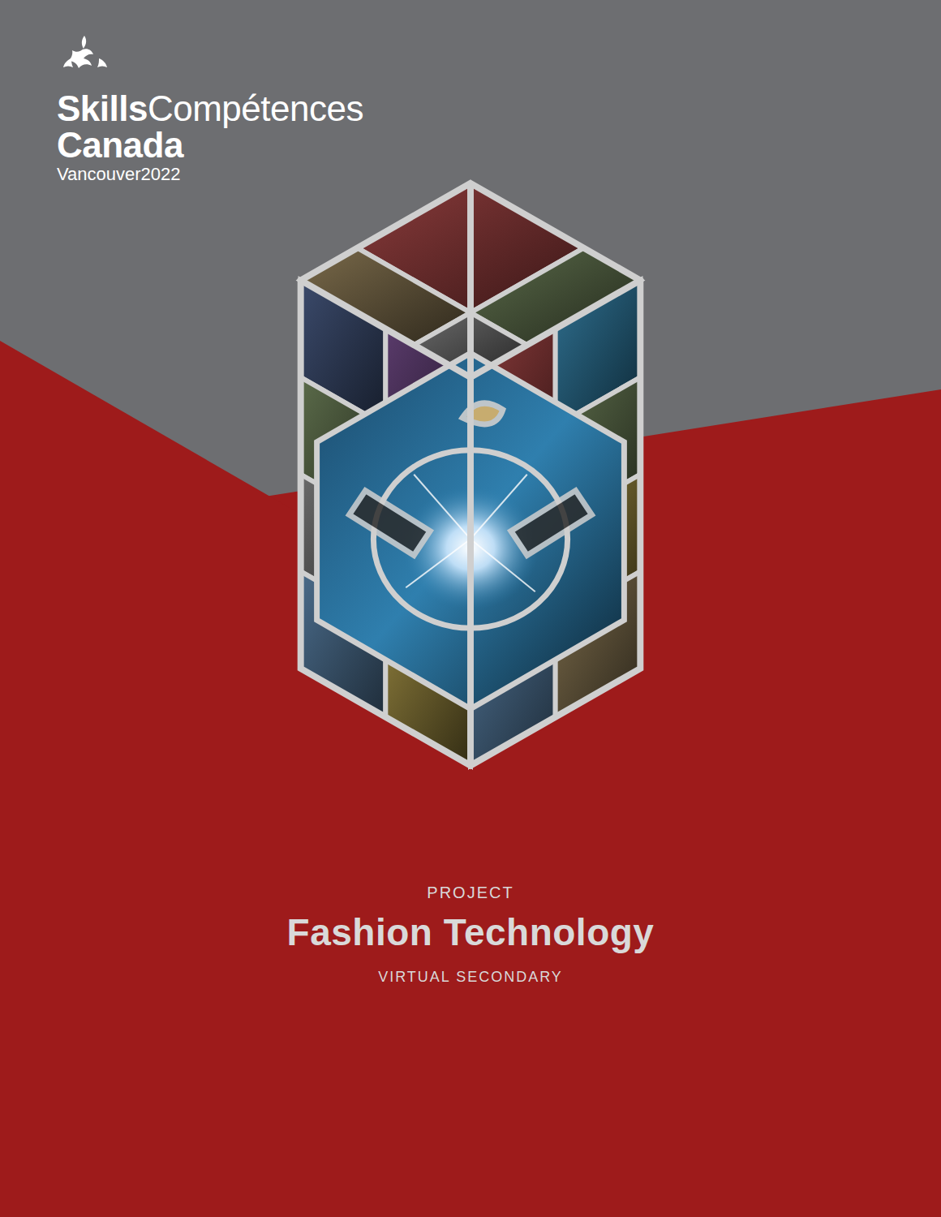Skills Compétences
Canada
Vancouver2022
PROJECT
Fashion Technology
VIRTUAL SECONDARY